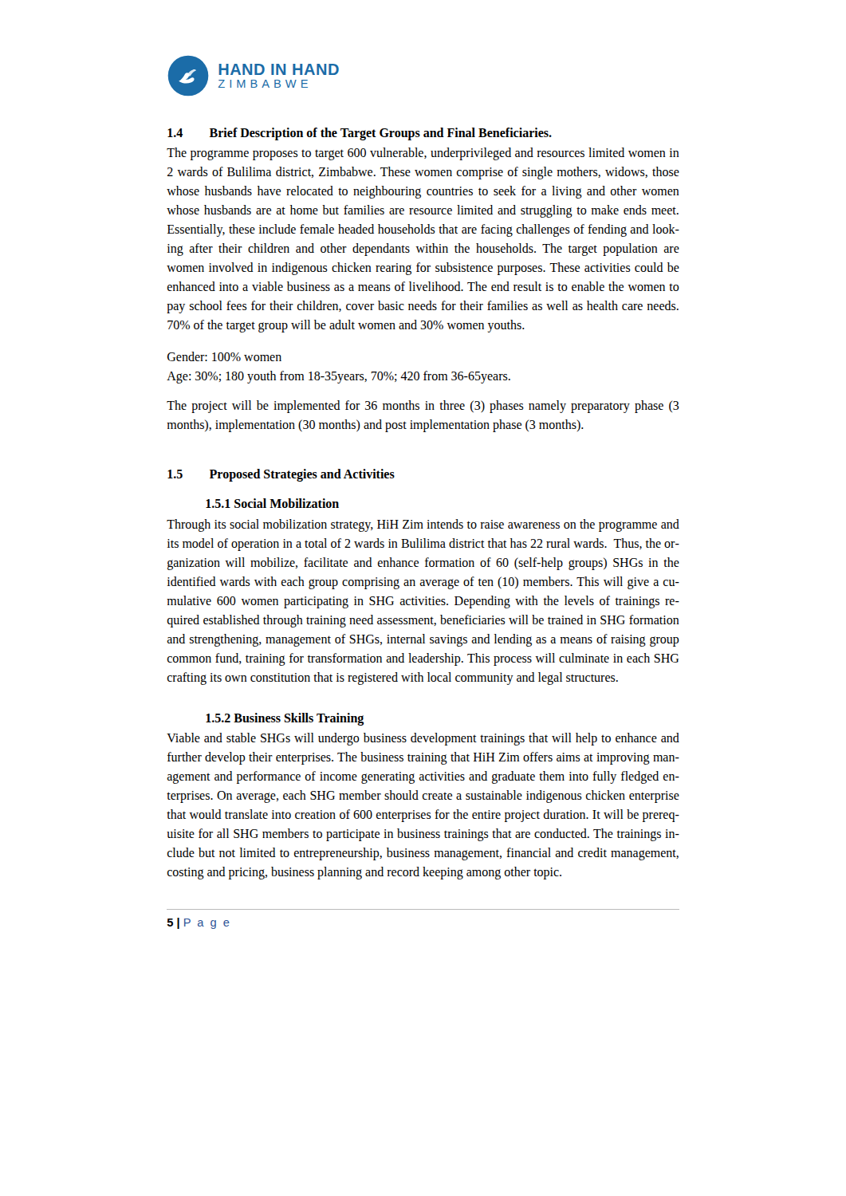HAND IN HAND ZIMBABWE
1.4 Brief Description of the Target Groups and Final Beneficiaries.
The programme proposes to target 600 vulnerable, underprivileged and resources limited women in 2 wards of Bulilima district, Zimbabwe. These women comprise of single mothers, widows, those whose husbands have relocated to neighbouring countries to seek for a living and other women whose husbands are at home but families are resource limited and struggling to make ends meet. Essentially, these include female headed households that are facing challenges of fending and looking after their children and other dependants within the households. The target population are women involved in indigenous chicken rearing for subsistence purposes. These activities could be enhanced into a viable business as a means of livelihood. The end result is to enable the women to pay school fees for their children, cover basic needs for their families as well as health care needs. 70% of the target group will be adult women and 30% women youths.
Gender: 100% women
Age: 30%; 180 youth from 18-35years, 70%; 420 from 36-65years.
The project will be implemented for 36 months in three (3) phases namely preparatory phase (3 months), implementation (30 months) and post implementation phase (3 months).
1.5 Proposed Strategies and Activities
1.5.1 Social Mobilization
Through its social mobilization strategy, HiH Zim intends to raise awareness on the programme and its model of operation in a total of 2 wards in Bulilima district that has 22 rural wards. Thus, the organization will mobilize, facilitate and enhance formation of 60 (self-help groups) SHGs in the identified wards with each group comprising an average of ten (10) members. This will give a cumulative 600 women participating in SHG activities. Depending with the levels of trainings required established through training need assessment, beneficiaries will be trained in SHG formation and strengthening, management of SHGs, internal savings and lending as a means of raising group common fund, training for transformation and leadership. This process will culminate in each SHG crafting its own constitution that is registered with local community and legal structures.
1.5.2 Business Skills Training
Viable and stable SHGs will undergo business development trainings that will help to enhance and further develop their enterprises. The business training that HiH Zim offers aims at improving management and performance of income generating activities and graduate them into fully fledged enterprises. On average, each SHG member should create a sustainable indigenous chicken enterprise that would translate into creation of 600 enterprises for the entire project duration. It will be prerequisite for all SHG members to participate in business trainings that are conducted. The trainings include but not limited to entrepreneurship, business management, financial and credit management, costing and pricing, business planning and record keeping among other topic.
5 | P a g e